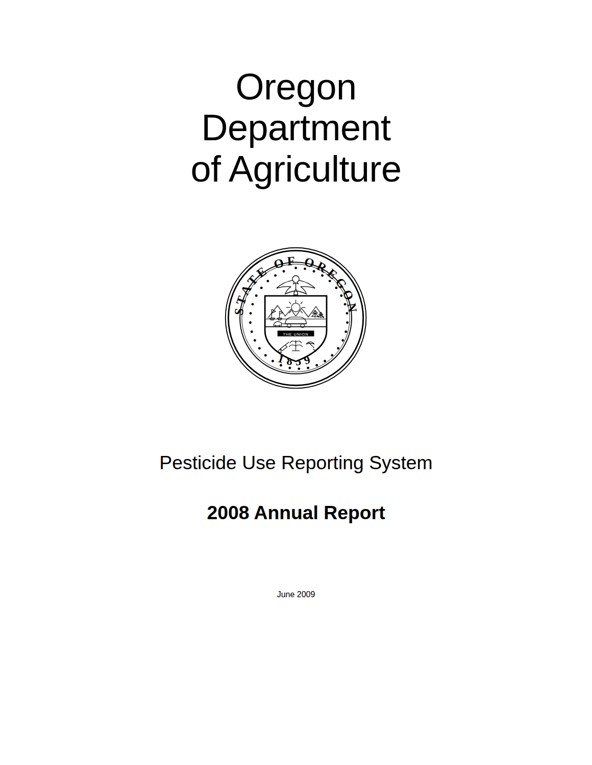Oregon Department
of Agriculture
STATE OF OREGON 1859 THE UNION
Pesticide Use Reporting System
2008 Annual Report
June 2009